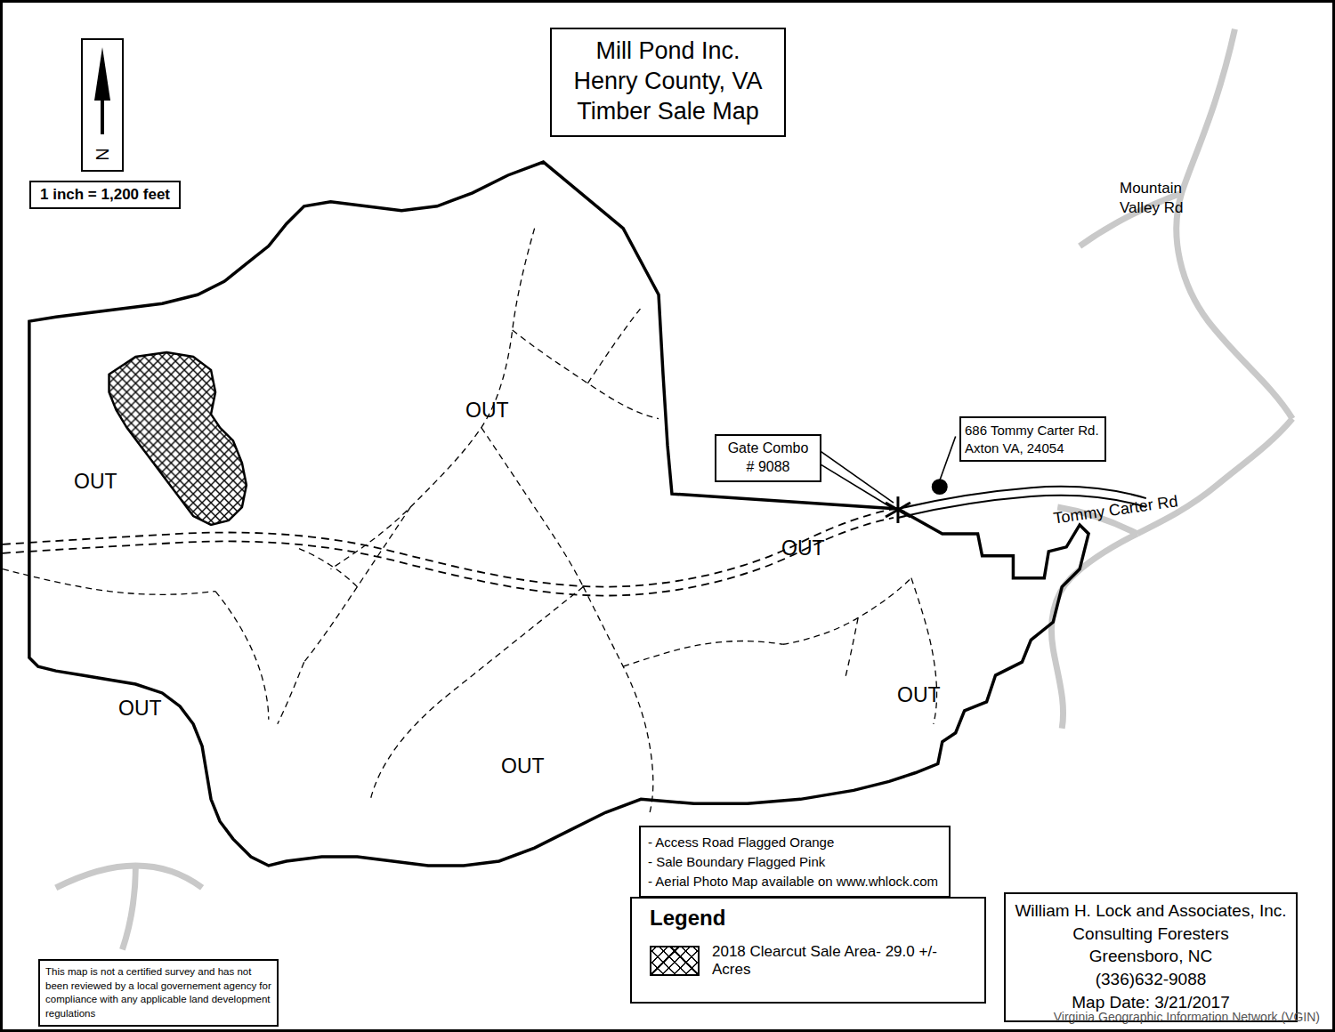Mill Pond Inc.
Henry County, VA
Timber Sale Map
N
1 inch = 1,200 feet
Gate Combo
# 9088
686 Tommy Carter Rd.
Axton VA, 24054
- Access Road Flagged Orange
- Sale Boundary Flagged Pink
- Aerial Photo Map available on www.whlock.com
Legend
2018 Clearcut Sale Area- 29.0 +/- Acres
This map is not a certified survey and has not been reviewed by a local governement agency for compliance with any applicable land development regulations
William H. Lock and Associates, Inc.
Consulting Foresters
Greensboro, NC
(336)632-9088
Map Date: 3/21/2017
OUT
OUT
OUT
OUT
OUT
OUT
Mountain
Valley Rd
Tommy Carter Rd
Virginia Geographic Information Network (VGIN)